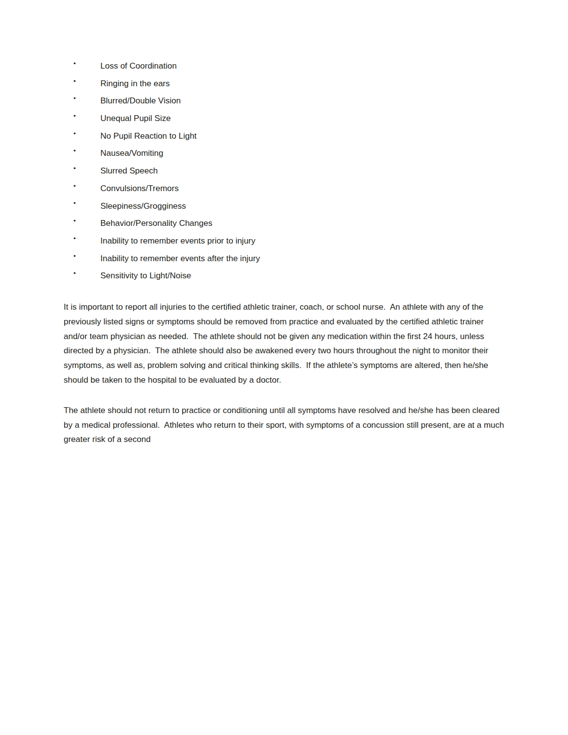Loss of Coordination
Ringing in the ears
Blurred/Double Vision
Unequal Pupil Size
No Pupil Reaction to Light
Nausea/Vomiting
Slurred Speech
Convulsions/Tremors
Sleepiness/Grogginess
Behavior/Personality Changes
Inability to remember events prior to injury
Inability to remember events after the injury
Sensitivity to Light/Noise
It is important to report all injuries to the certified athletic trainer, coach, or school nurse. An athlete with any of the previously listed signs or symptoms should be removed from practice and evaluated by the certified athletic trainer and/or team physician as needed. The athlete should not be given any medication within the first 24 hours, unless directed by a physician. The athlete should also be awakened every two hours throughout the night to monitor their symptoms, as well as, problem solving and critical thinking skills. If the athlete’s symptoms are altered, then he/she should be taken to the hospital to be evaluated by a doctor.
The athlete should not return to practice or conditioning until all symptoms have resolved and he/she has been cleared by a medical professional. Athletes who return to their sport, with symptoms of a concussion still present, are at a much greater risk of a second